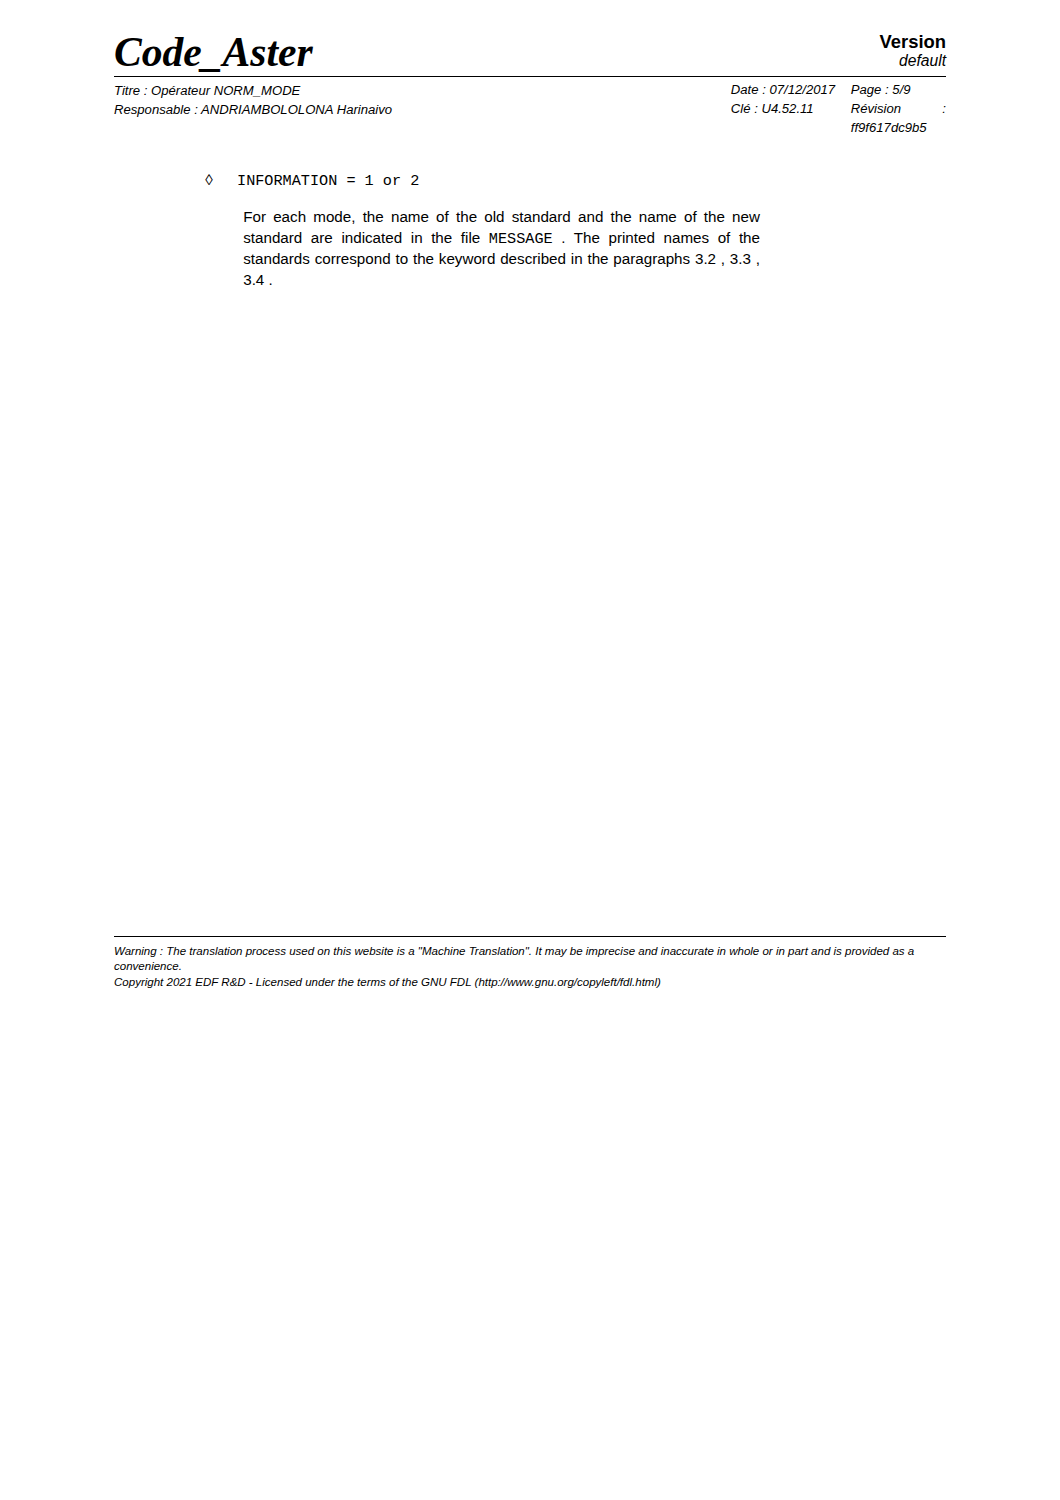Code_Aster
Versiondefault
Titre : Opérateur NORM_MODE
Responsable : ANDRIAMBOLOLONA Harinaivo
Date : 07/12/2017 Page : 5/9 Clé : U4.52.11 Révision : ff9f617dc9b5
◊INFORMATION = 1 or 2
For each mode, the name of the old standard and the name of the new standard are indicated in the file MESSAGE . The printed names of the standards correspond to the keyword described in the paragraphs 3.2 , 3.3 , 3.4 .
Warning : The translation process used on this website is a "Machine Translation". It may be imprecise and inaccurate in whole or in part and is provided as a convenience.
Copyright 2021 EDF R&D - Licensed under the terms of the GNU FDL (http://www.gnu.org/copyleft/fdl.html)